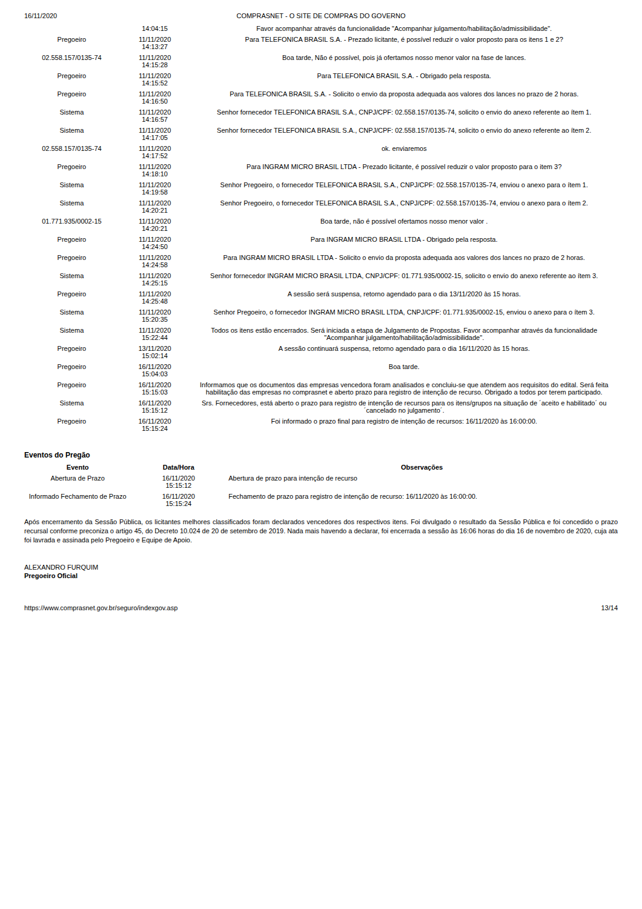16/11/2020
COMPRASNET - O SITE DE COMPRAS DO GOVERNO
| | 14:04:15 | Favor acompanhar através da funcionalidade "Acompanhar julgamento/habilitação/admissibilidade". |
| Pregoeiro | 11/11/2020 14:13:27 | Para TELEFONICA BRASIL S.A. - Prezado licitante, é possível reduzir o valor proposto para os itens 1 e 2? |
| 02.558.157/0135-74 | 11/11/2020 14:15:28 | Boa tarde, Não é possível, pois já ofertamos nosso menor valor na fase de lances. |
| Pregoeiro | 11/11/2020 14:15:52 | Para TELEFONICA BRASIL S.A. - Obrigado pela resposta. |
| Pregoeiro | 11/11/2020 14:16:50 | Para TELEFONICA BRASIL S.A. - Solicito o envio da proposta adequada aos valores dos lances no prazo de 2 horas. |
| Sistema | 11/11/2020 14:16:57 | Senhor fornecedor TELEFONICA BRASIL S.A., CNPJ/CPF: 02.558.157/0135-74, solicito o envio do anexo referente ao ítem 1. |
| Sistema | 11/11/2020 14:17:05 | Senhor fornecedor TELEFONICA BRASIL S.A., CNPJ/CPF: 02.558.157/0135-74, solicito o envio do anexo referente ao ítem 2. |
| 02.558.157/0135-74 | 11/11/2020 14:17:52 | ok. enviaremos |
| Pregoeiro | 11/11/2020 14:18:10 | Para INGRAM MICRO BRASIL LTDA - Prezado licitante, é possível reduzir o valor proposto para o item 3? |
| Sistema | 11/11/2020 14:19:58 | Senhor Pregoeiro, o fornecedor TELEFONICA BRASIL S.A., CNPJ/CPF: 02.558.157/0135-74, enviou o anexo para o ítem 1. |
| Sistema | 11/11/2020 14:20:21 | Senhor Pregoeiro, o fornecedor TELEFONICA BRASIL S.A., CNPJ/CPF: 02.558.157/0135-74, enviou o anexo para o ítem 2. |
| 01.771.935/0002-15 | 11/11/2020 14:20:21 | Boa tarde, não é possível ofertamos nosso menor valor . |
| Pregoeiro | 11/11/2020 14:24:50 | Para INGRAM MICRO BRASIL LTDA - Obrigado pela resposta. |
| Pregoeiro | 11/11/2020 14:24:58 | Para INGRAM MICRO BRASIL LTDA - Solicito o envio da proposta adequada aos valores dos lances no prazo de 2 horas. |
| Sistema | 11/11/2020 14:25:15 | Senhor fornecedor INGRAM MICRO BRASIL LTDA, CNPJ/CPF: 01.771.935/0002-15, solicito o envio do anexo referente ao ítem 3. |
| Pregoeiro | 11/11/2020 14:25:48 | A sessão será suspensa, retorno agendado para o dia 13/11/2020 às 15 horas. |
| Sistema | 11/11/2020 15:20:35 | Senhor Pregoeiro, o fornecedor INGRAM MICRO BRASIL LTDA, CNPJ/CPF: 01.771.935/0002-15, enviou o anexo para o ítem 3. |
| Sistema | 11/11/2020 15:22:44 | Todos os itens estão encerrados. Será iniciada a etapa de Julgamento de Propostas. Favor acompanhar através da funcionalidade "Acompanhar julgamento/habilitação/admissibilidade". |
| Pregoeiro | 13/11/2020 15:02:14 | A sessão continuará suspensa, retorno agendado para o dia 16/11/2020 às 15 horas. |
| Pregoeiro | 16/11/2020 15:04:03 | Boa tarde. |
| Pregoeiro | 16/11/2020 15:15:03 | Informamos que os documentos das empresas vencedora foram analisados e concluiu-se que atendem aos requisitos do edital. Será feita habilitação das empresas no comprasnet e aberto prazo para registro de intenção de recurso. Obrigado a todos por terem participado. |
| Sistema | 16/11/2020 15:15:12 | Srs. Fornecedores, está aberto o prazo para registro de intenção de recursos para os itens/grupos na situação de ´aceito e habilitado´ ou ´cancelado no julgamento´. |
| Pregoeiro | 16/11/2020 15:15:24 | Foi informado o prazo final para registro de intenção de recursos: 16/11/2020 às 16:00:00. |
Eventos do Pregão
| Evento | Data/Hora | Observações |
| --- | --- | --- |
| Abertura de Prazo | 16/11/2020 15:15:12 | Abertura de prazo para intenção de recurso |
| Informado Fechamento de Prazo | 16/11/2020 15:15:24 | Fechamento de prazo para registro de intenção de recurso: 16/11/2020 às 16:00:00. |
Após encerramento da Sessão Pública, os licitantes melhores classificados foram declarados vencedores dos respectivos itens. Foi divulgado o resultado da Sessão Pública e foi concedido o prazo recursal conforme preconiza o artigo 45, do Decreto 10.024 de 20 de setembro de 2019. Nada mais havendo a declarar, foi encerrada a sessão às 16:06 horas do dia 16 de novembro de 2020, cuja ata foi lavrada e assinada pelo Pregoeiro e Equipe de Apoio.
ALEXANDRO FURQUIM
Pregoeiro Oficial
https://www.comprasnet.gov.br/seguro/indexgov.asp
13/14